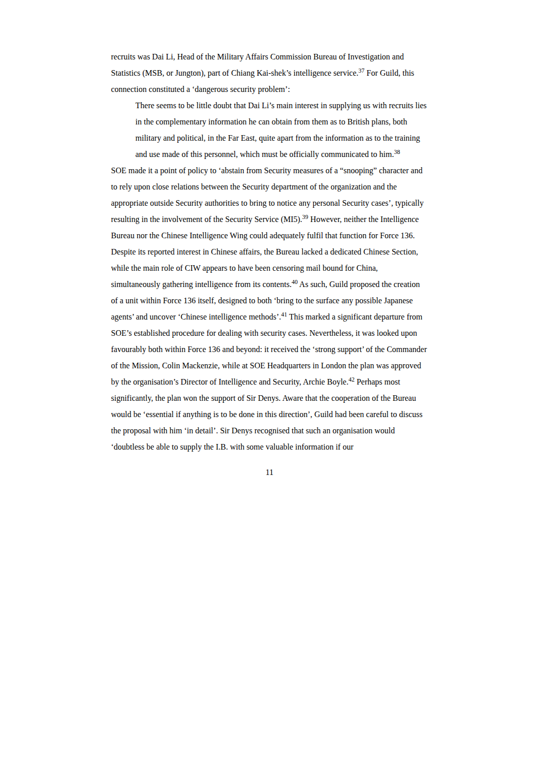recruits was Dai Li, Head of the Military Affairs Commission Bureau of Investigation and Statistics (MSB, or Jungton), part of Chiang Kai-shek’s intelligence service.37 For Guild, this connection constituted a ‘dangerous security problem’:
There seems to be little doubt that Dai Li’s main interest in supplying us with recruits lies in the complementary information he can obtain from them as to British plans, both military and political, in the Far East, quite apart from the information as to the training and use made of this personnel, which must be officially communicated to him.38
SOE made it a point of policy to ‘abstain from Security measures of a “snooping” character and to rely upon close relations between the Security department of the organization and the appropriate outside Security authorities to bring to notice any personal Security cases’, typically resulting in the involvement of the Security Service (MI5).39 However, neither the Intelligence Bureau nor the Chinese Intelligence Wing could adequately fulfil that function for Force 136. Despite its reported interest in Chinese affairs, the Bureau lacked a dedicated Chinese Section, while the main role of CIW appears to have been censoring mail bound for China, simultaneously gathering intelligence from its contents.40 As such, Guild proposed the creation of a unit within Force 136 itself, designed to both ‘bring to the surface any possible Japanese agents’ and uncover ‘Chinese intelligence methods’.41 This marked a significant departure from SOE’s established procedure for dealing with security cases. Nevertheless, it was looked upon favourably both within Force 136 and beyond: it received the ‘strong support’ of the Commander of the Mission, Colin Mackenzie, while at SOE Headquarters in London the plan was approved by the organisation’s Director of Intelligence and Security, Archie Boyle.42 Perhaps most significantly, the plan won the support of Sir Denys. Aware that the cooperation of the Bureau would be ‘essential if anything is to be done in this direction’, Guild had been careful to discuss the proposal with him ‘in detail’. Sir Denys recognised that such an organisation would ‘doubtless be able to supply the I.B. with some valuable information if our
11